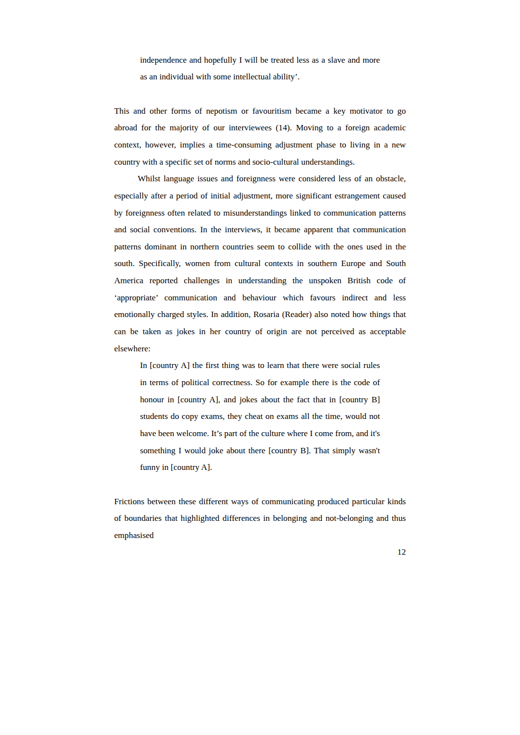independence and hopefully I will be treated less as a slave and more as an individual with some intellectual ability’.
This and other forms of nepotism or favouritism became a key motivator to go abroad for the majority of our interviewees (14). Moving to a foreign academic context, however, implies a time-consuming adjustment phase to living in a new country with a specific set of norms and socio-cultural understandings.
Whilst language issues and foreignness were considered less of an obstacle, especially after a period of initial adjustment, more significant estrangement caused by foreignness often related to misunderstandings linked to communication patterns and social conventions. In the interviews, it became apparent that communication patterns dominant in northern countries seem to collide with the ones used in the south. Specifically, women from cultural contexts in southern Europe and South America reported challenges in understanding the unspoken British code of ‘appropriate’ communication and behaviour which favours indirect and less emotionally charged styles. In addition, Rosaria (Reader) also noted how things that can be taken as jokes in her country of origin are not perceived as acceptable elsewhere:
In [country A] the first thing was to learn that there were social rules in terms of political correctness. So for example there is the code of honour in [country A], and jokes about the fact that in [country B] students do copy exams, they cheat on exams all the time, would not have been welcome. It’s part of the culture where I come from, and it's something I would joke about there [country B]. That simply wasn't funny in [country A].
Frictions between these different ways of communicating produced particular kinds of boundaries that highlighted differences in belonging and not-belonging and thus emphasised
12